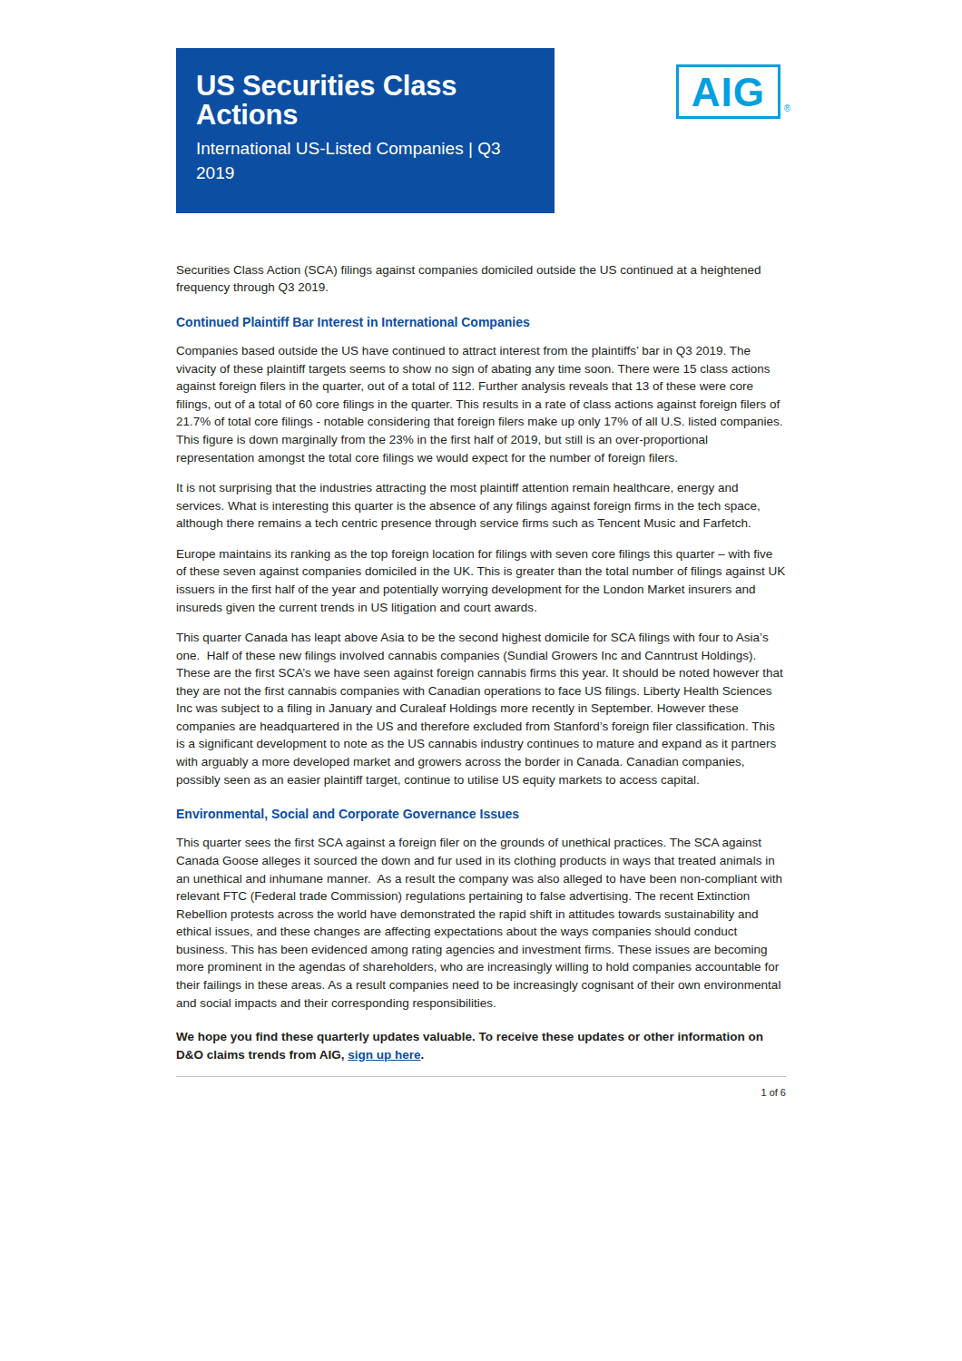US Securities Class Actions
International US-Listed Companies | Q3 2019
AIG ®
Securities Class Action (SCA) filings against companies domiciled outside the US continued at a heightened frequency through Q3 2019.
Continued Plaintiff Bar Interest in International Companies
Companies based outside the US have continued to attract interest from the plaintiffs’ bar in Q3 2019. The vivacity of these plaintiff targets seems to show no sign of abating any time soon. There were 15 class actions against foreign filers in the quarter, out of a total of 112. Further analysis reveals that 13 of these were core filings, out of a total of 60 core filings in the quarter. This results in a rate of class actions against foreign filers of 21.7% of total core filings - notable considering that foreign filers make up only 17% of all U.S. listed companies. This figure is down marginally from the 23% in the first half of 2019, but still is an over-proportional representation amongst the total core filings we would expect for the number of foreign filers.
It is not surprising that the industries attracting the most plaintiff attention remain healthcare, energy and services. What is interesting this quarter is the absence of any filings against foreign firms in the tech space, although there remains a tech centric presence through service firms such as Tencent Music and Farfetch.
Europe maintains its ranking as the top foreign location for filings with seven core filings this quarter – with five of these seven against companies domiciled in the UK. This is greater than the total number of filings against UK issuers in the first half of the year and potentially worrying development for the London Market insurers and insureds given the current trends in US litigation and court awards.
This quarter Canada has leapt above Asia to be the second highest domicile for SCA filings with four to Asia’s one. Half of these new filings involved cannabis companies (Sundial Growers Inc and Canntrust Holdings). These are the first SCA’s we have seen against foreign cannabis firms this year. It should be noted however that they are not the first cannabis companies with Canadian operations to face US filings. Liberty Health Sciences Inc was subject to a filing in January and Curaleaf Holdings more recently in September. However these companies are headquartered in the US and therefore excluded from Stanford’s foreign filer classification. This is a significant development to note as the US cannabis industry continues to mature and expand as it partners with arguably a more developed market and growers across the border in Canada. Canadian companies, possibly seen as an easier plaintiff target, continue to utilise US equity markets to access capital.
Environmental, Social and Corporate Governance Issues
This quarter sees the first SCA against a foreign filer on the grounds of unethical practices. The SCA against Canada Goose alleges it sourced the down and fur used in its clothing products in ways that treated animals in an unethical and inhumane manner. As a result the company was also alleged to have been non-compliant with relevant FTC (Federal trade Commission) regulations pertaining to false advertising. The recent Extinction Rebellion protests across the world have demonstrated the rapid shift in attitudes towards sustainability and ethical issues, and these changes are affecting expectations about the ways companies should conduct business. This has been evidenced among rating agencies and investment firms. These issues are becoming more prominent in the agendas of shareholders, who are increasingly willing to hold companies accountable for their failings in these areas. As a result companies need to be increasingly cognisant of their own environmental and social impacts and their corresponding responsibilities.
We hope you find these quarterly updates valuable. To receive these updates or other information on D&O claims trends from AIG, sign up here.
1 of 6